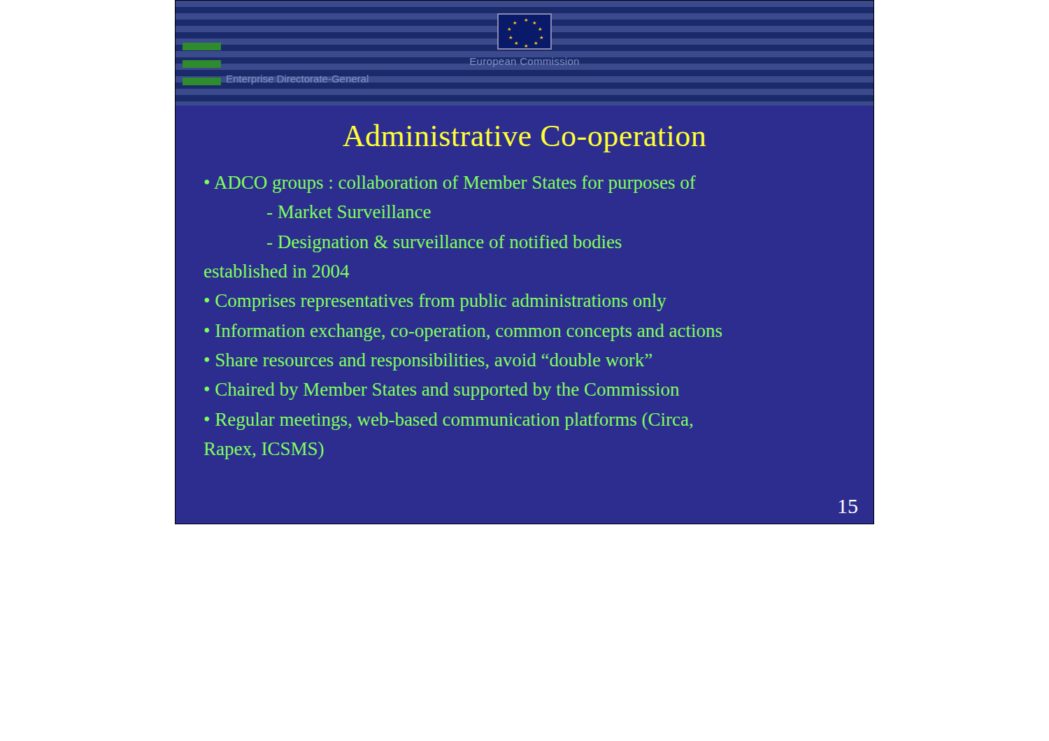★ ★ ★ ★ ★ ★ ★ ★ ★ ★
European Commission
Enterprise Directorate-General
Administrative Co-operation
• ADCO groups : collaboration of Member States for purposes of
- Market Surveillance
- Designation & surveillance of notified bodies
established in 2004
• Comprises representatives from public administrations only
• Information exchange, co-operation, common concepts and actions
• Share resources and responsibilities, avoid “double work”
• Chaired by Member States and supported by the Commission
• Regular meetings, web-based communication platforms (Circa,
Rapex, ICSMS)
15